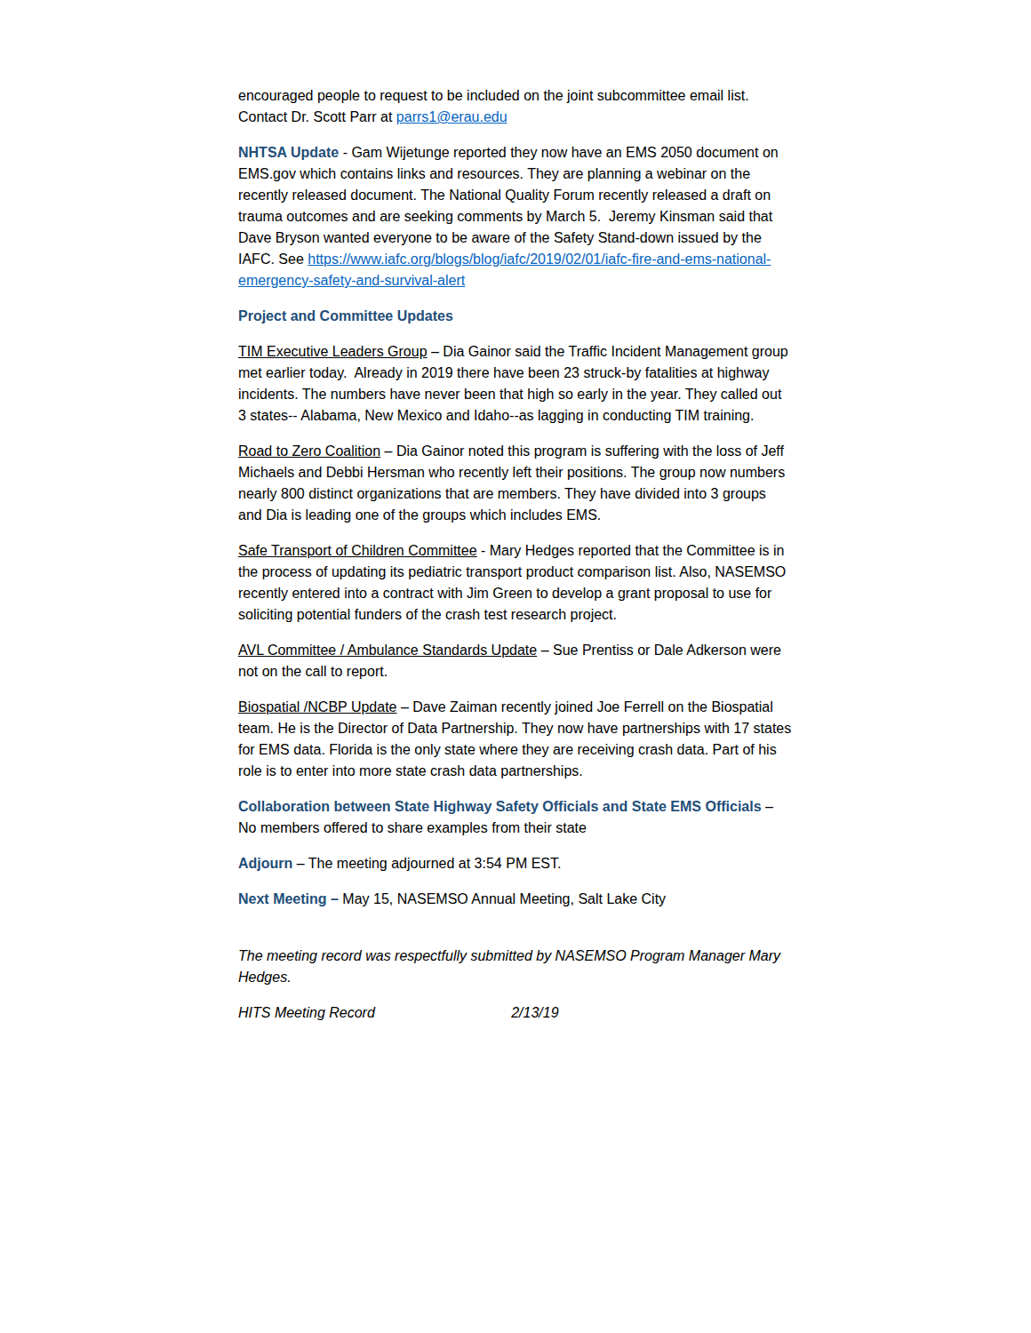encouraged people to request to be included on the joint subcommittee email list. Contact Dr. Scott Parr at parrs1@erau.edu
NHTSA Update - Gam Wijetunge reported they now have an EMS 2050 document on EMS.gov which contains links and resources. They are planning a webinar on the recently released document. The National Quality Forum recently released a draft on trauma outcomes and are seeking comments by March 5. Jeremy Kinsman said that Dave Bryson wanted everyone to be aware of the Safety Stand-down issued by the IAFC. See https://www.iafc.org/blogs/blog/iafc/2019/02/01/iafc-fire-and-ems-national-emergency-safety-and-survival-alert
Project and Committee Updates
TIM Executive Leaders Group – Dia Gainor said the Traffic Incident Management group met earlier today. Already in 2019 there have been 23 struck-by fatalities at highway incidents. The numbers have never been that high so early in the year. They called out 3 states-- Alabama, New Mexico and Idaho--as lagging in conducting TIM training.
Road to Zero Coalition – Dia Gainor noted this program is suffering with the loss of Jeff Michaels and Debbi Hersman who recently left their positions. The group now numbers nearly 800 distinct organizations that are members. They have divided into 3 groups and Dia is leading one of the groups which includes EMS.
Safe Transport of Children Committee - Mary Hedges reported that the Committee is in the process of updating its pediatric transport product comparison list. Also, NASEMSO recently entered into a contract with Jim Green to develop a grant proposal to use for soliciting potential funders of the crash test research project.
AVL Committee / Ambulance Standards Update – Sue Prentiss or Dale Adkerson were not on the call to report.
Biospatial /NCBP Update – Dave Zaiman recently joined Joe Ferrell on the Biospatial team. He is the Director of Data Partnership. They now have partnerships with 17 states for EMS data. Florida is the only state where they are receiving crash data. Part of his role is to enter into more state crash data partnerships.
Collaboration between State Highway Safety Officials and State EMS Officials – No members offered to share examples from their state
Adjourn – The meeting adjourned at 3:54 PM EST.
Next Meeting – May 15, NASEMSO Annual Meeting, Salt Lake City
The meeting record was respectfully submitted by NASEMSO Program Manager Mary Hedges.
HITS Meeting Record 2/13/19